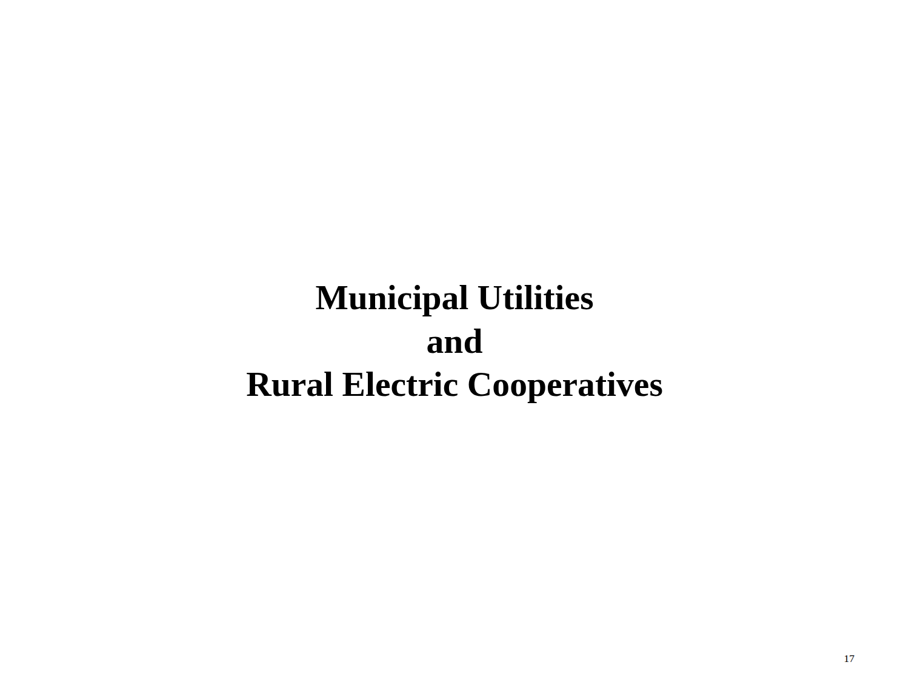Municipal Utilities
and
Rural Electric Cooperatives
17